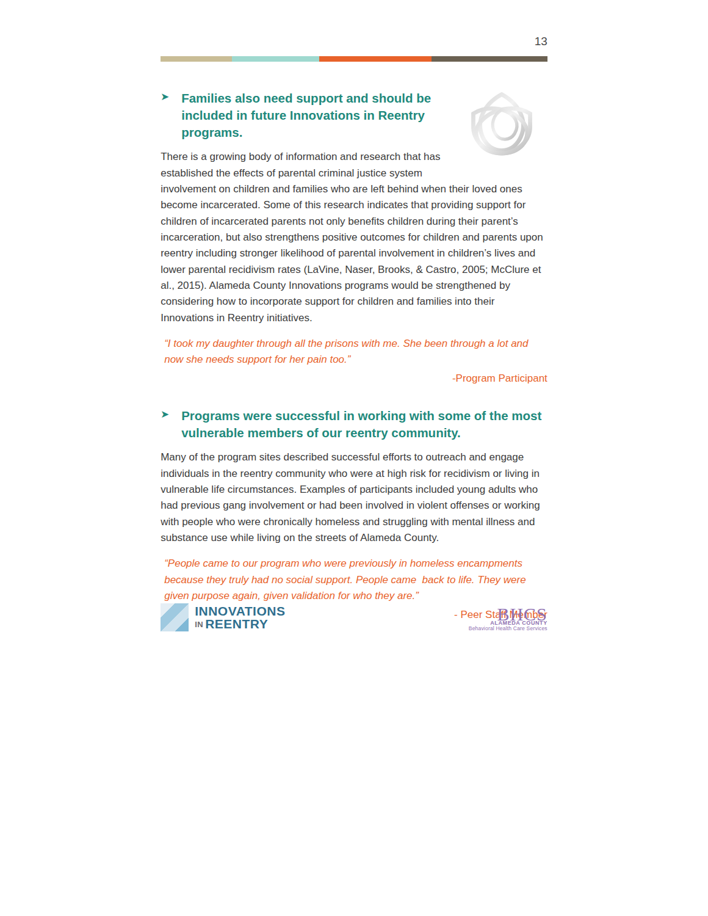13
Families also need support and should be included in future Innovations in Reentry programs.
There is a growing body of information and research that has established the effects of parental criminal justice system involvement on children and families who are left behind when their loved ones become incarcerated. Some of this research indicates that providing support for children of incarcerated parents not only benefits children during their parent’s incarceration, but also strengthens positive outcomes for children and parents upon reentry including stronger likelihood of parental involvement in children’s lives and lower parental recidivism rates (LaVine, Naser, Brooks, & Castro, 2005; McClure et al., 2015). Alameda County Innovations programs would be strengthened by considering how to incorporate support for children and families into their Innovations in Reentry initiatives.
“I took my daughter through all the prisons with me. She been through a lot and now she needs support for her pain too.”
-Program Participant
Programs were successful in working with some of the most vulnerable members of our reentry community.
Many of the program sites described successful efforts to outreach and engage individuals in the reentry community who were at high risk for recidivism or living in vulnerable life circumstances. Examples of participants included young adults who had previous gang involvement or had been involved in violent offenses or working with people who were chronically homeless and struggling with mental illness and substance use while living on the streets of Alameda County.
“People came to our program who were previously in homeless encampments because they truly had no social support. People came back to life. They were given purpose again, given validation for who they are.”
- Peer Staff Member
INNOVATIONS
INREENTRY
BHCS
ALAMEDA COUNTY
Behavioral Health Care Services